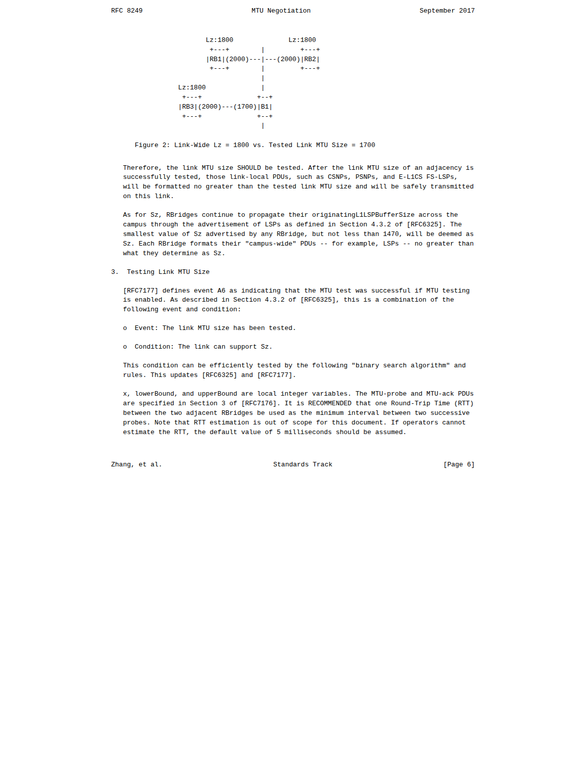RFC 8249 MTU Negotiation September 2017
                        Lz:1800              Lz:1800
                         +---+        |         +---+
                        |RB1|(2000)---|---(2000)|RB2|
                         +---+        |         +---+
                                      |
                 Lz:1800              |
                  +---+              +--+
                 |RB3|(2000)---(1700)|B1|
                  +---+              +--+
                                      |
      Figure 2: Link-Wide Lz = 1800 vs. Tested Link MTU Size = 1700
Therefore, the link MTU size SHOULD be tested. After the link MTU size of an adjacency is successfully tested, those link-local PDUs, such as CSNPs, PSNPs, and E-L1CS FS-LSPs, will be formatted no greater than the tested link MTU size and will be safely transmitted on this link.
As for Sz, RBridges continue to propagate their originatingL1LSPBufferSize across the campus through the advertisement of LSPs as defined in Section 4.3.2 of [RFC6325]. The smallest value of Sz advertised by any RBridge, but not less than 1470, will be deemed as Sz. Each RBridge formats their "campus-wide" PDUs -- for example, LSPs -- no greater than what they determine as Sz.
3. Testing Link MTU Size
[RFC7177] defines event A6 as indicating that the MTU test was successful if MTU testing is enabled. As described in Section 4.3.2 of [RFC6325], this is a combination of the following event and condition:
o Event: The link MTU size has been tested.
o Condition: The link can support Sz.
This condition can be efficiently tested by the following "binary search algorithm" and rules. This updates [RFC6325] and [RFC7177].
x, lowerBound, and upperBound are local integer variables. The MTU-probe and MTU-ack PDUs are specified in Section 3 of [RFC7176]. It is RECOMMENDED that one Round-Trip Time (RTT) between the two adjacent RBridges be used as the minimum interval between two successive probes. Note that RTT estimation is out of scope for this document. If operators cannot estimate the RTT, the default value of 5 milliseconds should be assumed.
Zhang, et al. Standards Track [Page 6]